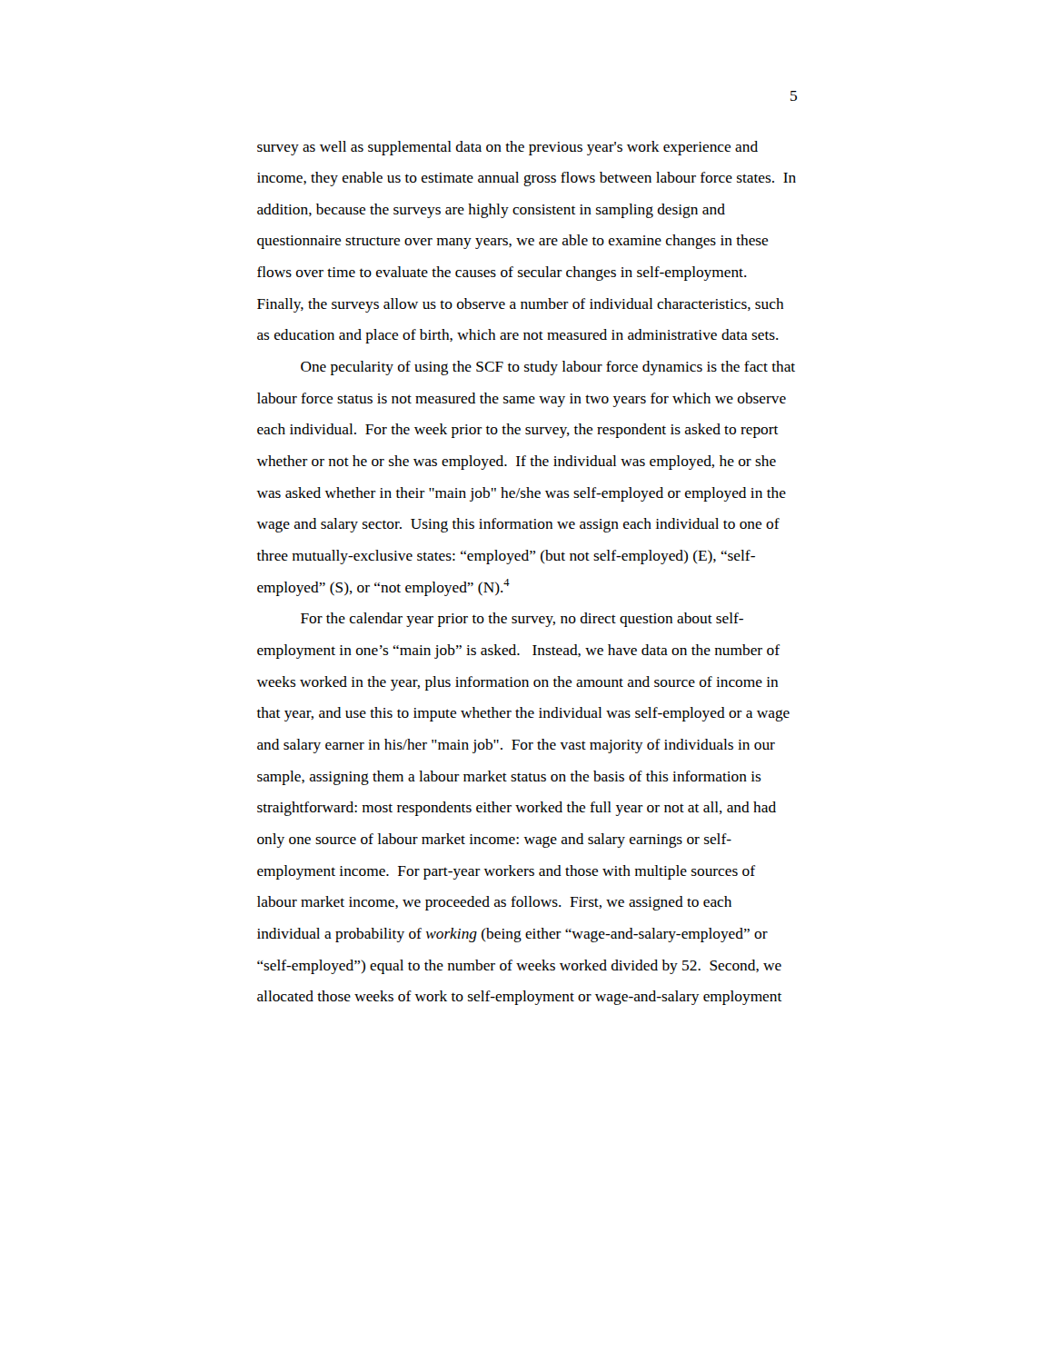5
survey as well as supplemental data on the previous year's work experience and income, they enable us to estimate annual gross flows between labour force states. In addition, because the surveys are highly consistent in sampling design and questionnaire structure over many years, we are able to examine changes in these flows over time to evaluate the causes of secular changes in self-employment. Finally, the surveys allow us to observe a number of individual characteristics, such as education and place of birth, which are not measured in administrative data sets.
One pecularity of using the SCF to study labour force dynamics is the fact that labour force status is not measured the same way in two years for which we observe each individual. For the week prior to the survey, the respondent is asked to report whether or not he or she was employed. If the individual was employed, he or she was asked whether in their "main job" he/she was self-employed or employed in the wage and salary sector. Using this information we assign each individual to one of three mutually-exclusive states: “employed” (but not self-employed) (E), “self-employed” (S), or “not employed” (N).4
For the calendar year prior to the survey, no direct question about self-employment in one’s “main job” is asked. Instead, we have data on the number of weeks worked in the year, plus information on the amount and source of income in that year, and use this to impute whether the individual was self-employed or a wage and salary earner in his/her "main job". For the vast majority of individuals in our sample, assigning them a labour market status on the basis of this information is straightforward: most respondents either worked the full year or not at all, and had only one source of labour market income: wage and salary earnings or self-employment income. For part-year workers and those with multiple sources of labour market income, we proceeded as follows. First, we assigned to each individual a probability of working (being either “wage-and-salary-employed” or “self-employed”) equal to the number of weeks worked divided by 52. Second, we allocated those weeks of work to self-employment or wage-and-salary employment